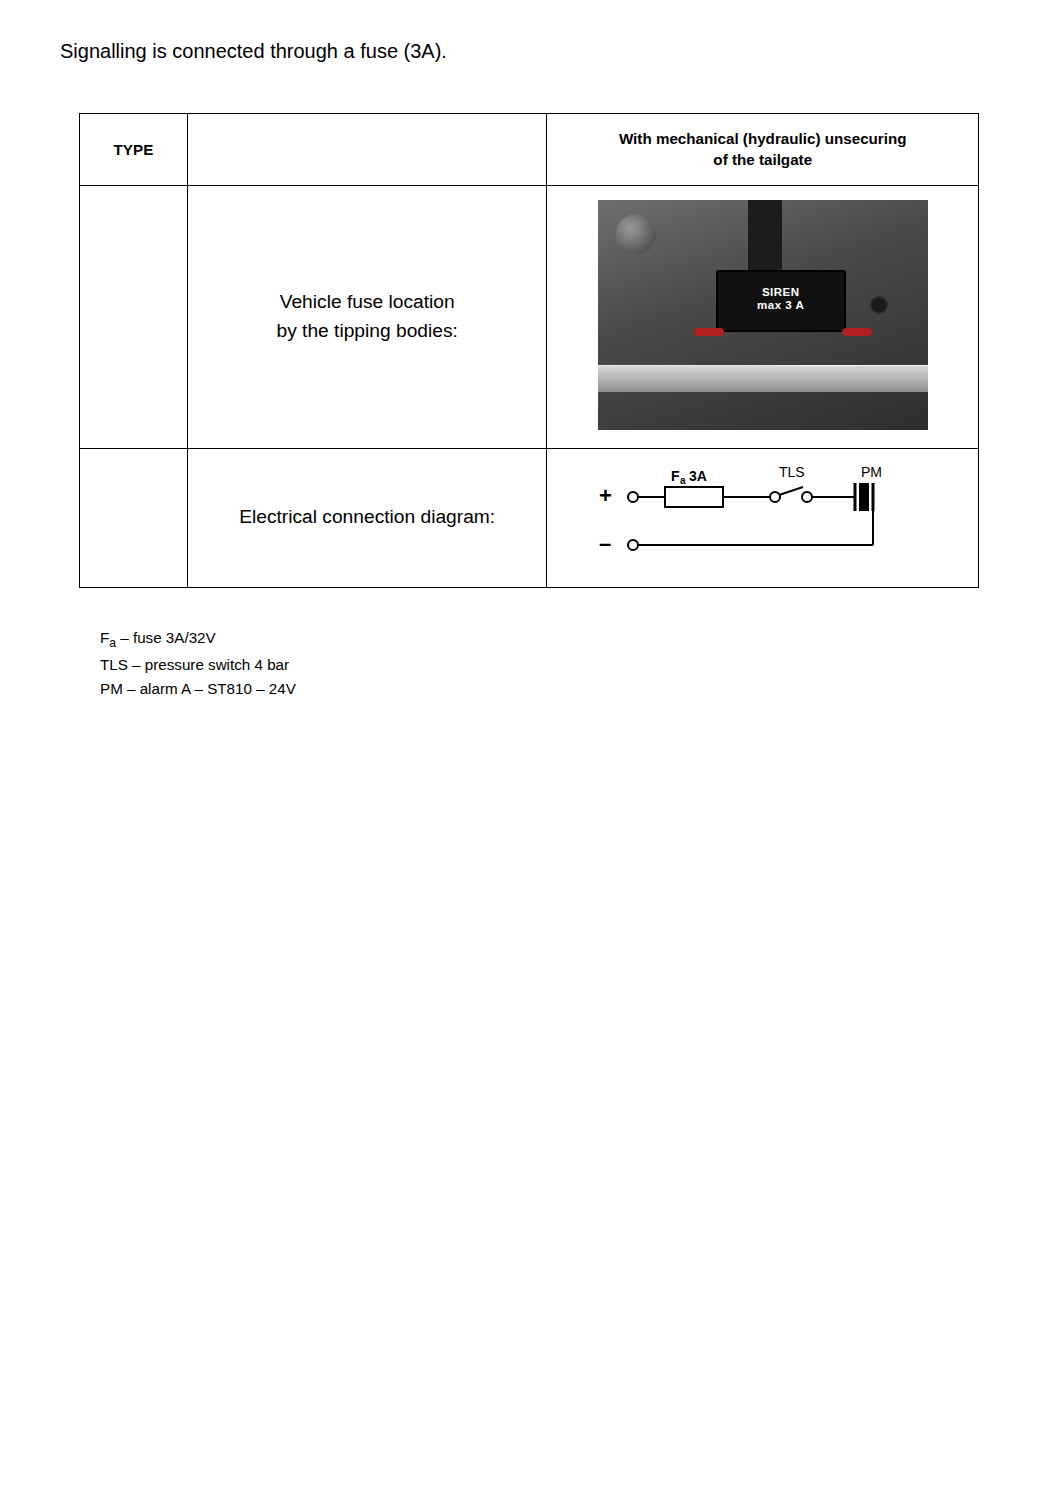Signalling is connected through a fuse (3A).
| TYPE | | With mechanical (hydraulic) unsecuring of the tailgate |
| --- | --- | --- |
| | Vehicle fuse location by the tipping bodies: | SIREN max 3 A |
| | Electrical connection diagram: | + – F a 3A TLS PM |
Fa – fuse 3A/32V
TLS – pressure switch 4 bar
PM – alarm A – ST810 – 24V